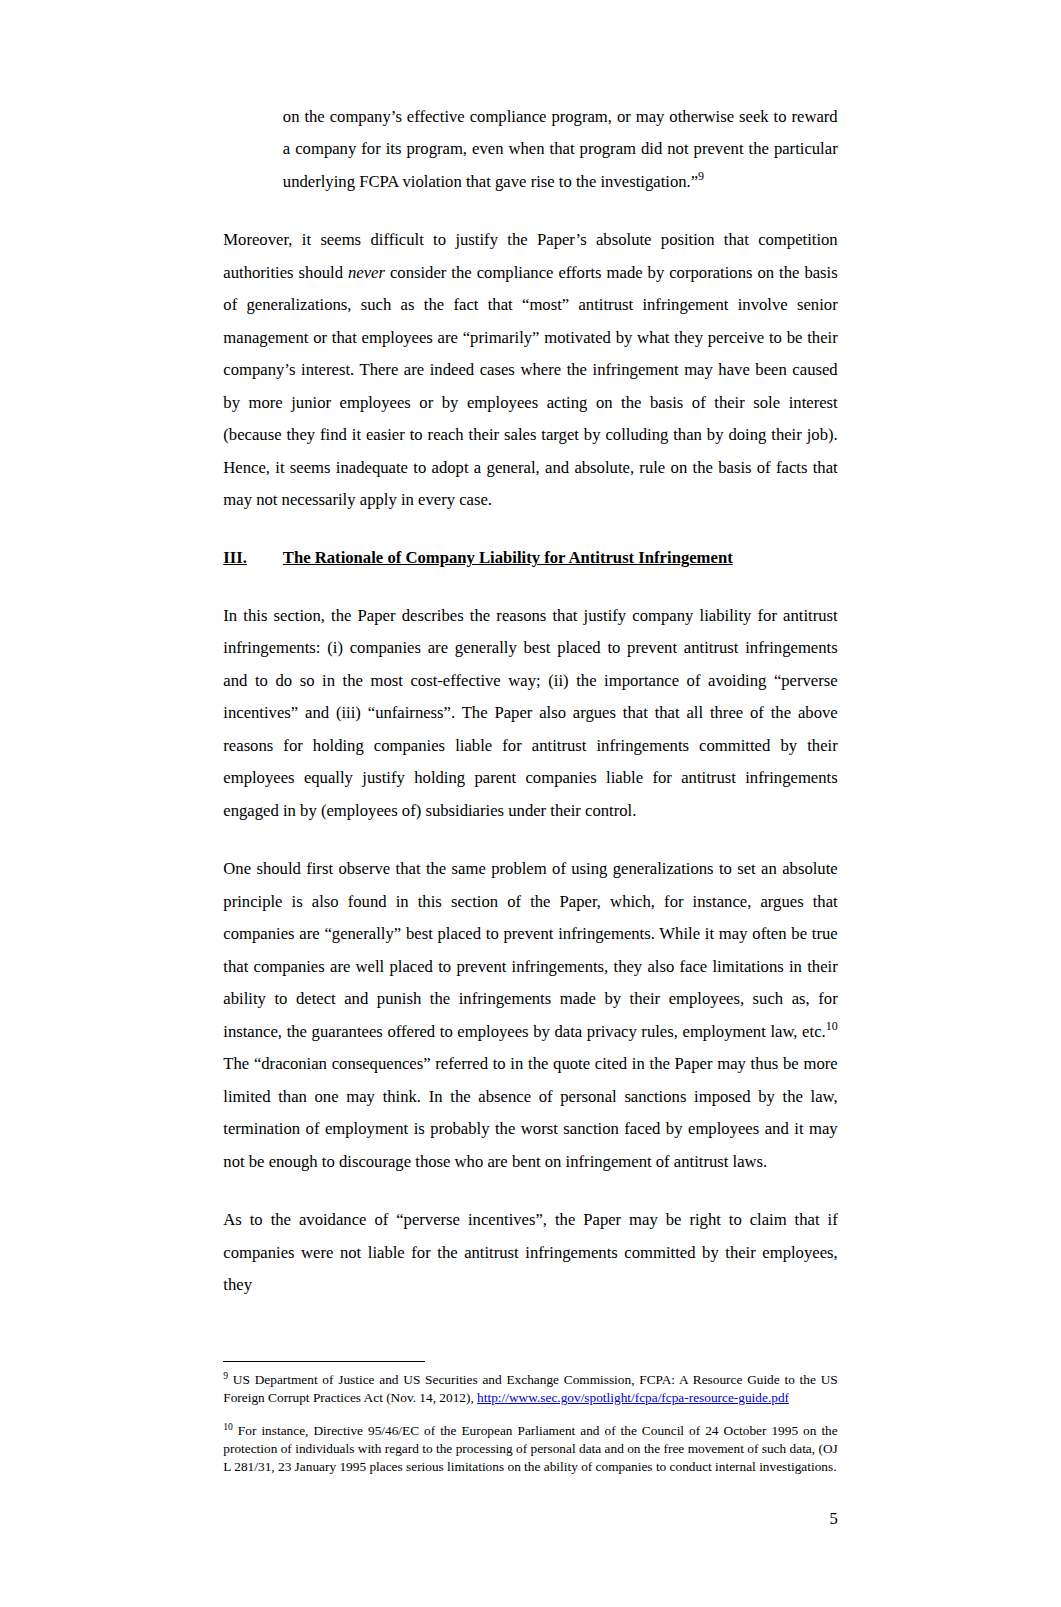on the company’s effective compliance program, or may otherwise seek to reward a company for its program, even when that program did not prevent the particular underlying FCPA violation that gave rise to the investigation.”9
Moreover, it seems difficult to justify the Paper’s absolute position that competition authorities should never consider the compliance efforts made by corporations on the basis of generalizations, such as the fact that “most” antitrust infringement involve senior management or that employees are “primarily” motivated by what they perceive to be their company’s interest. There are indeed cases where the infringement may have been caused by more junior employees or by employees acting on the basis of their sole interest (because they find it easier to reach their sales target by colluding than by doing their job). Hence, it seems inadequate to adopt a general, and absolute, rule on the basis of facts that may not necessarily apply in every case.
III. The Rationale of Company Liability for Antitrust Infringement
In this section, the Paper describes the reasons that justify company liability for antitrust infringements: (i) companies are generally best placed to prevent antitrust infringements and to do so in the most cost-effective way; (ii) the importance of avoiding “perverse incentives” and (iii) “unfairness”. The Paper also argues that that all three of the above reasons for holding companies liable for antitrust infringements committed by their employees equally justify holding parent companies liable for antitrust infringements engaged in by (employees of) subsidiaries under their control.
One should first observe that the same problem of using generalizations to set an absolute principle is also found in this section of the Paper, which, for instance, argues that companies are “generally” best placed to prevent infringements. While it may often be true that companies are well placed to prevent infringements, they also face limitations in their ability to detect and punish the infringements made by their employees, such as, for instance, the guarantees offered to employees by data privacy rules, employment law, etc.10 The “draconian consequences” referred to in the quote cited in the Paper may thus be more limited than one may think. In the absence of personal sanctions imposed by the law, termination of employment is probably the worst sanction faced by employees and it may not be enough to discourage those who are bent on infringement of antitrust laws.
As to the avoidance of “perverse incentives”, the Paper may be right to claim that if companies were not liable for the antitrust infringements committed by their employees, they
9 US Department of Justice and US Securities and Exchange Commission, FCPA: A Resource Guide to the US Foreign Corrupt Practices Act (Nov. 14, 2012), http://www.sec.gov/spotlight/fcpa/fcpa-resource-guide.pdf
10 For instance, Directive 95/46/EC of the European Parliament and of the Council of 24 October 1995 on the protection of individuals with regard to the processing of personal data and on the free movement of such data, (OJ L 281/31, 23 January 1995 places serious limitations on the ability of companies to conduct internal investigations.
5